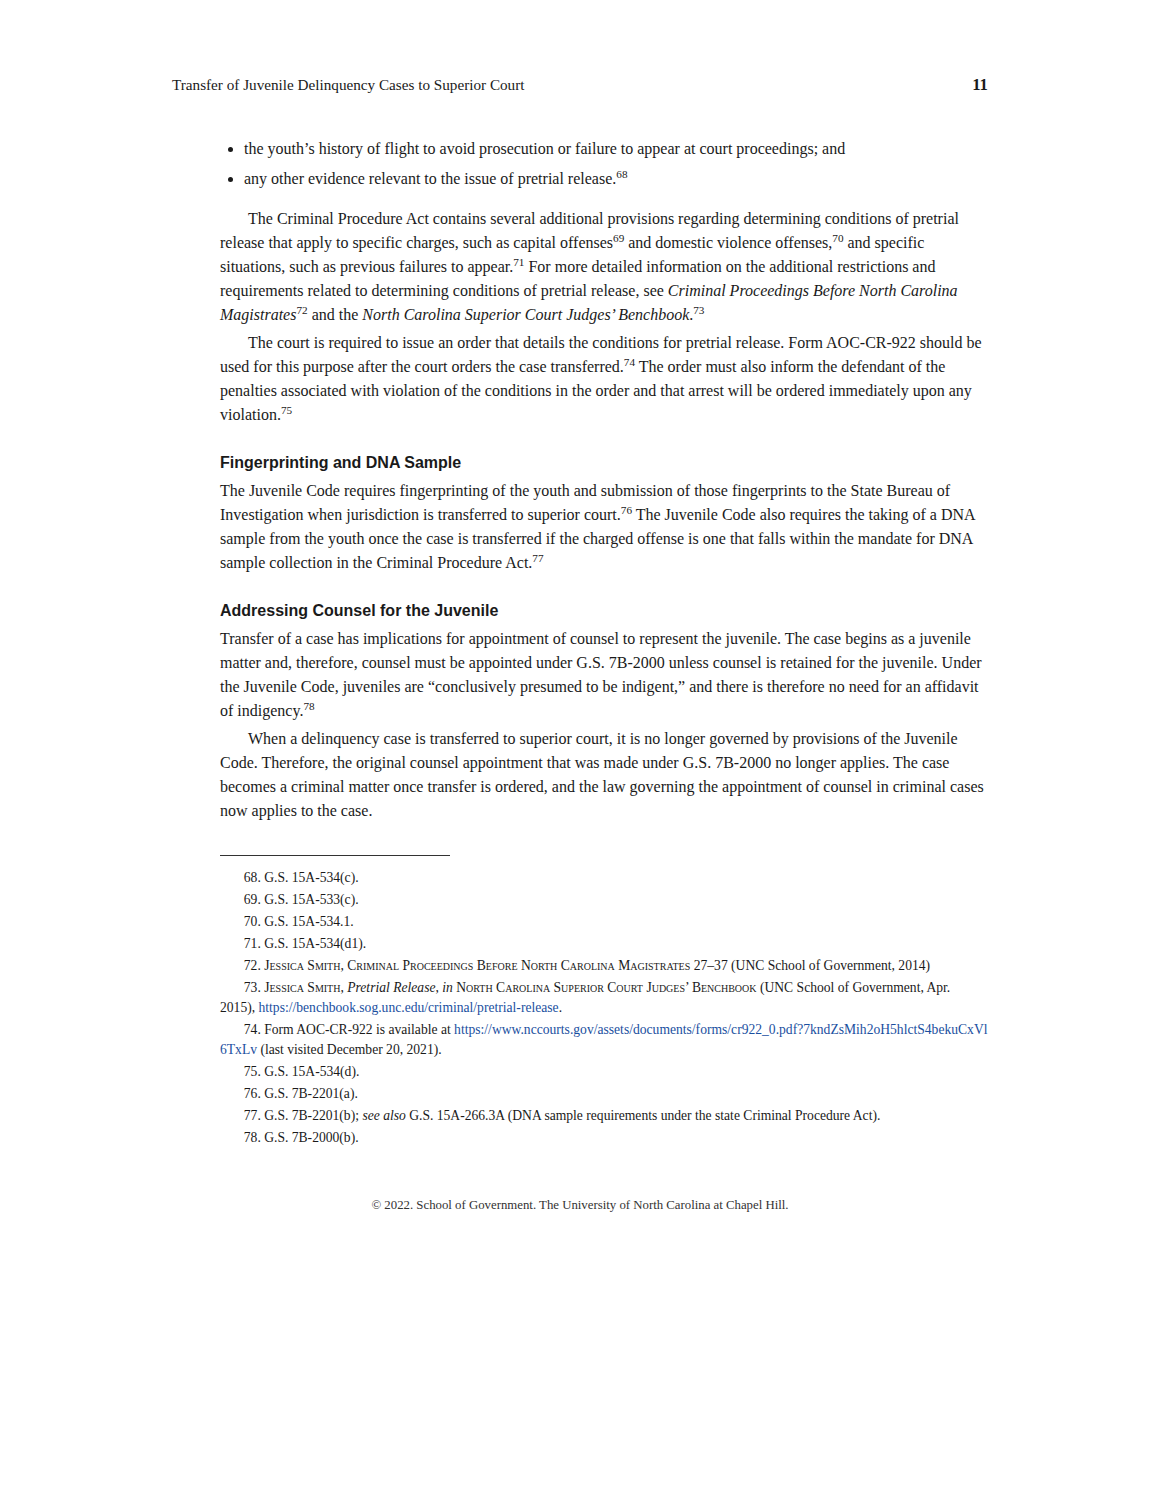Transfer of Juvenile Delinquency Cases to Superior Court 11
the youth’s history of flight to avoid prosecution or failure to appear at court proceedings; and
any other evidence relevant to the issue of pretrial release.68
The Criminal Procedure Act contains several additional provisions regarding determining conditions of pretrial release that apply to specific charges, such as capital offenses69 and domestic violence offenses,70 and specific situations, such as previous failures to appear.71 For more detailed information on the additional restrictions and requirements related to determining conditions of pretrial release, see Criminal Proceedings Before North Carolina Magistrates72 and the North Carolina Superior Court Judges’ Benchbook.73
The court is required to issue an order that details the conditions for pretrial release. Form AOC-CR-922 should be used for this purpose after the court orders the case transferred.74 The order must also inform the defendant of the penalties associated with violation of the conditions in the order and that arrest will be ordered immediately upon any violation.75
Fingerprinting and DNA Sample
The Juvenile Code requires fingerprinting of the youth and submission of those fingerprints to the State Bureau of Investigation when jurisdiction is transferred to superior court.76 The Juvenile Code also requires the taking of a DNA sample from the youth once the case is transferred if the charged offense is one that falls within the mandate for DNA sample collection in the Criminal Procedure Act.77
Addressing Counsel for the Juvenile
Transfer of a case has implications for appointment of counsel to represent the juvenile. The case begins as a juvenile matter and, therefore, counsel must be appointed under G.S. 7B-2000 unless counsel is retained for the juvenile. Under the Juvenile Code, juveniles are “conclusively presumed to be indigent,” and there is therefore no need for an affidavit of indigency.78
When a delinquency case is transferred to superior court, it is no longer governed by provisions of the Juvenile Code. Therefore, the original counsel appointment that was made under G.S. 7B-2000 no longer applies. The case becomes a criminal matter once transfer is ordered, and the law governing the appointment of counsel in criminal cases now applies to the case.
G.S. 15A-534(c).
G.S. 15A-533(c).
G.S. 15A-534.1.
G.S. 15A-534(d1).
Jessica Smith, Criminal Proceedings Before North Carolina Magistrates 27–37 (UNC School of Government, 2014)
Jessica Smith, Pretrial Release, in North Carolina Superior Court Judges’ Benchbook (UNC School of Government, Apr. 2015), https://benchbook.sog.unc.edu/criminal/pretrial-release.
Form AOC-CR-922 is available at https://www.nccourts.gov/assets/documents/forms/cr922_0.pdf?7kndZsMih2oH5hlctS4bekuCxVl6TxLv (last visited December 20, 2021).
G.S. 15A-534(d).
G.S. 7B-2201(a).
G.S. 7B-2201(b); see also G.S. 15A-266.3A (DNA sample requirements under the state Criminal Procedure Act).
G.S. 7B-2000(b).
© 2022. School of Government. The University of North Carolina at Chapel Hill.